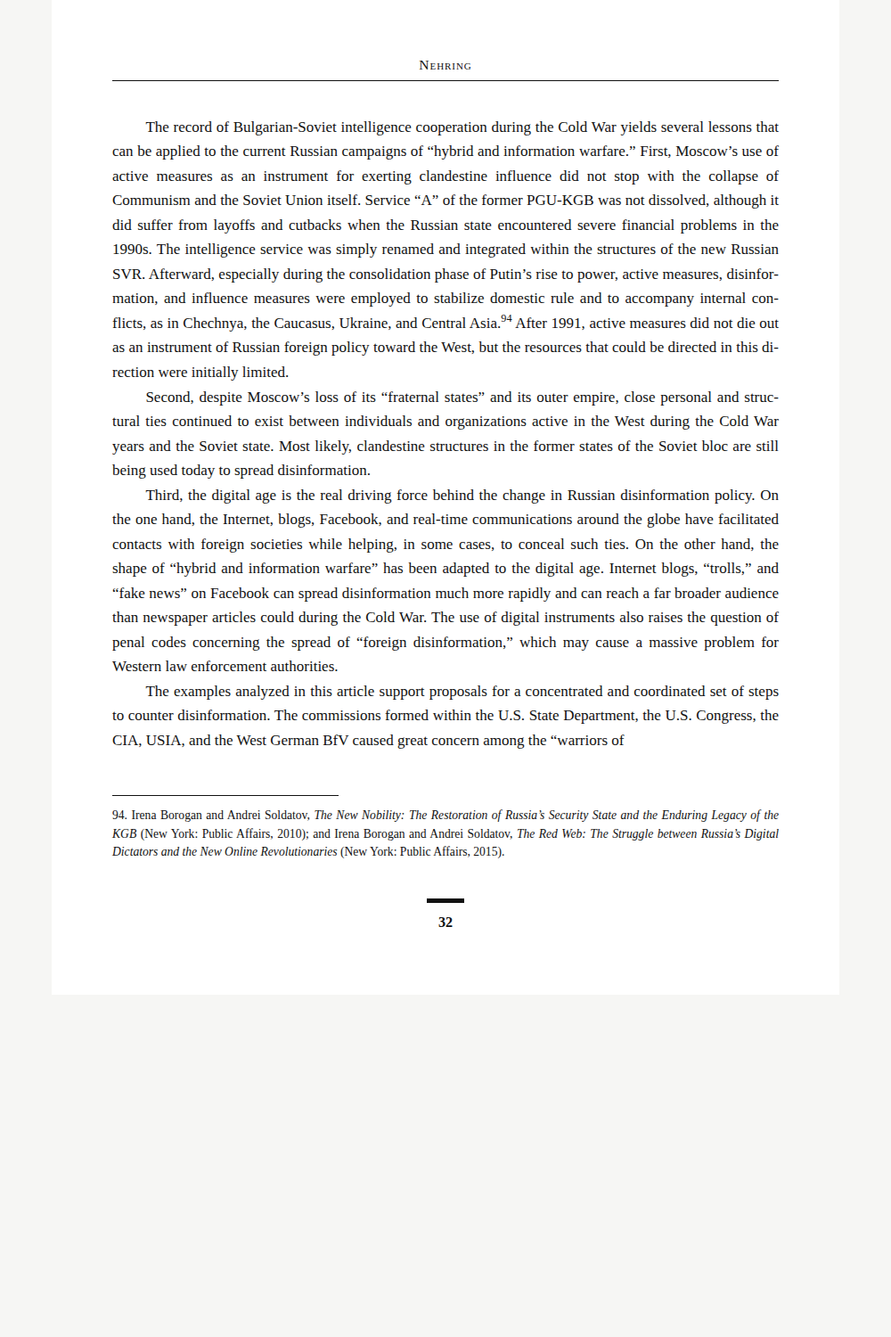Nehring
The record of Bulgarian-Soviet intelligence cooperation during the Cold War yields several lessons that can be applied to the current Russian campaigns of “hybrid and information warfare.” First, Moscow’s use of active measures as an instrument for exerting clandestine influence did not stop with the collapse of Communism and the Soviet Union itself. Service “A” of the former PGU-KGB was not dissolved, although it did suffer from layoffs and cutbacks when the Russian state encountered severe financial problems in the 1990s. The intelligence service was simply renamed and integrated within the structures of the new Russian SVR. Afterward, especially during the consolidation phase of Putin’s rise to power, active measures, disinformation, and influence measures were employed to stabilize domestic rule and to accompany internal conflicts, as in Chechnya, the Caucasus, Ukraine, and Central Asia.94 After 1991, active measures did not die out as an instrument of Russian foreign policy toward the West, but the resources that could be directed in this direction were initially limited.
Second, despite Moscow’s loss of its “fraternal states” and its outer empire, close personal and structural ties continued to exist between individuals and organizations active in the West during the Cold War years and the Soviet state. Most likely, clandestine structures in the former states of the Soviet bloc are still being used today to spread disinformation.
Third, the digital age is the real driving force behind the change in Russian disinformation policy. On the one hand, the Internet, blogs, Facebook, and real-time communications around the globe have facilitated contacts with foreign societies while helping, in some cases, to conceal such ties. On the other hand, the shape of “hybrid and information warfare” has been adapted to the digital age. Internet blogs, “trolls,” and “fake news” on Facebook can spread disinformation much more rapidly and can reach a far broader audience than newspaper articles could during the Cold War. The use of digital instruments also raises the question of penal codes concerning the spread of “foreign disinformation,” which may cause a massive problem for Western law enforcement authorities.
The examples analyzed in this article support proposals for a concentrated and coordinated set of steps to counter disinformation. The commissions formed within the U.S. State Department, the U.S. Congress, the CIA, USIA, and the West German BfV caused great concern among the “warriors of
94. Irena Borogan and Andrei Soldatov, The New Nobility: The Restoration of Russia’s Security State and the Enduring Legacy of the KGB (New York: Public Affairs, 2010); and Irena Borogan and Andrei Soldatov, The Red Web: The Struggle between Russia’s Digital Dictators and the New Online Revolutionaries (New York: Public Affairs, 2015).
32